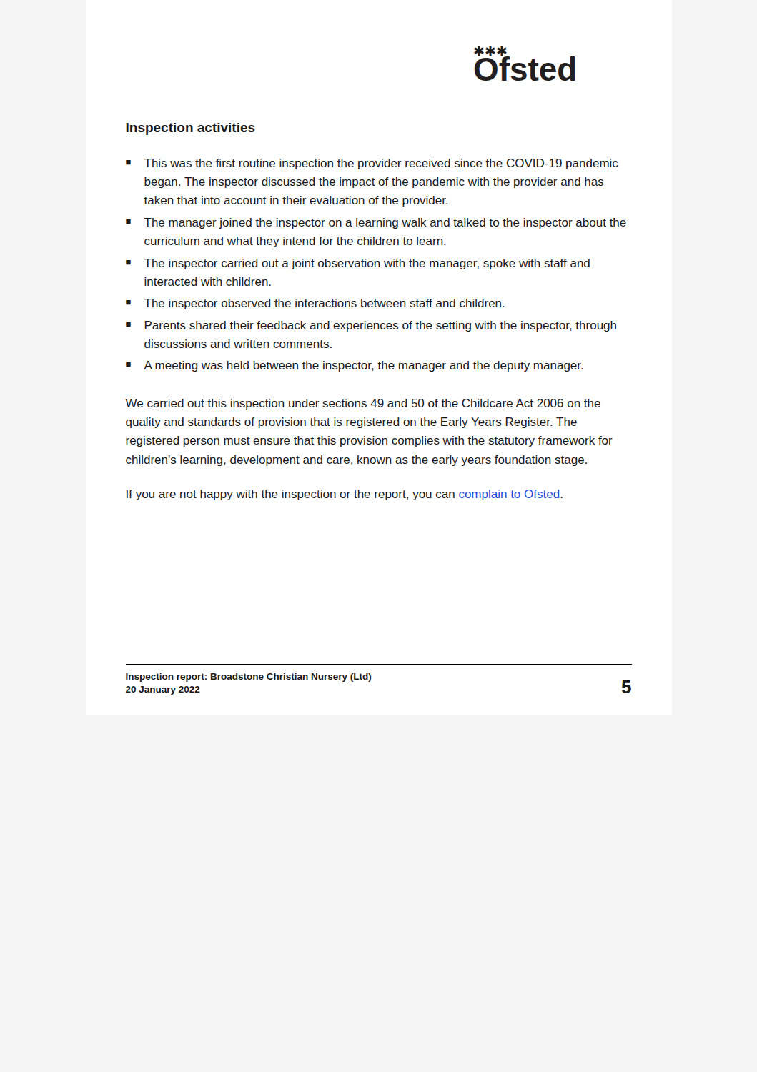Inspection activities
This was the first routine inspection the provider received since the COVID-19 pandemic began. The inspector discussed the impact of the pandemic with the provider and has taken that into account in their evaluation of the provider.
The manager joined the inspector on a learning walk and talked to the inspector about the curriculum and what they intend for the children to learn.
The inspector carried out a joint observation with the manager, spoke with staff and interacted with children.
The inspector observed the interactions between staff and children.
Parents shared their feedback and experiences of the setting with the inspector, through discussions and written comments.
A meeting was held between the inspector, the manager and the deputy manager.
We carried out this inspection under sections 49 and 50 of the Childcare Act 2006 on the quality and standards of provision that is registered on the Early Years Register. The registered person must ensure that this provision complies with the statutory framework for children's learning, development and care, known as the early years foundation stage.
If you are not happy with the inspection or the report, you can complain to Ofsted.
Inspection report: Broadstone Christian Nursery (Ltd)
20 January 2022
5